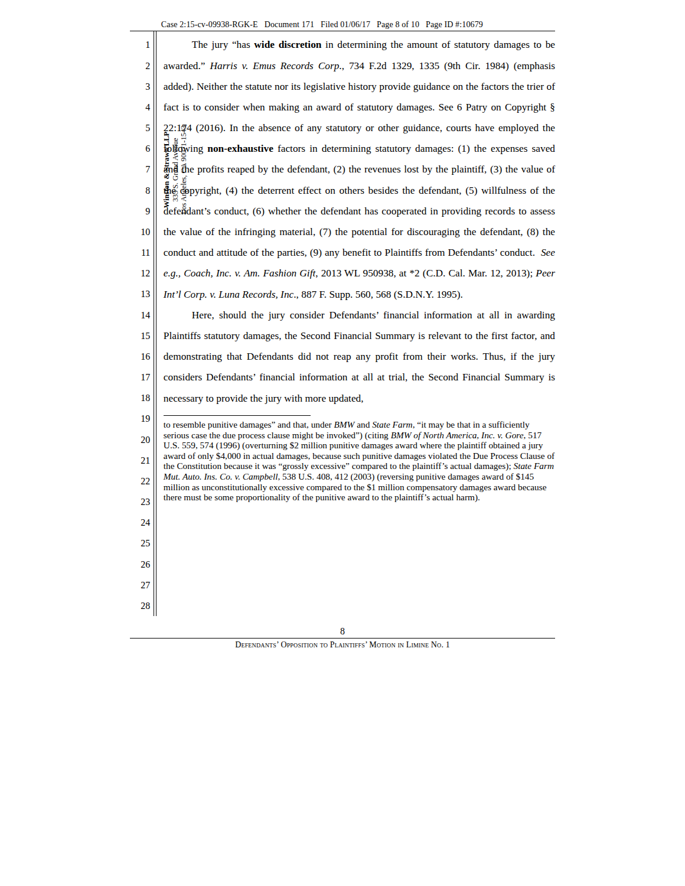Case 2:15-cv-09938-RGK-E Document 171 Filed 01/06/17 Page 8 of 10 Page ID #:10679
1
2
3
4
5
6
7
8
9
10
11
12
13
14
15
16
17
18
19
20
21
22
23
24
25
26
27
28
Winston & Strawn LLP 333 S. Grand Avenue Los Angeles, CA 90071-1543
The jury “has wide discretion in determining the amount of statutory damages to be awarded.” Harris v. Emus Records Corp., 734 F.2d 1329, 1335 (9th Cir. 1984) (emphasis added). Neither the statute nor its legislative history provide guidance on the factors the trier of fact is to consider when making an award of statutory damages. See 6 Patry on Copyright § 22:174 (2016). In the absence of any statutory or other guidance, courts have employed the following non-exhaustive factors in determining statutory damages: (1) the expenses saved and the profits reaped by the defendant, (2) the revenues lost by the plaintiff, (3) the value of the copyright, (4) the deterrent effect on others besides the defendant, (5) willfulness of the defendant’s conduct, (6) whether the defendant has cooperated in providing records to assess the value of the infringing material, (7) the potential for discouraging the defendant, (8) the conduct and attitude of the parties, (9) any benefit to Plaintiffs from Defendants’ conduct. See e.g., Coach, Inc. v. Am. Fashion Gift, 2013 WL 950938, at *2 (C.D. Cal. Mar. 12, 2013); Peer Int’l Corp. v. Luna Records, Inc., 887 F. Supp. 560, 568 (S.D.N.Y. 1995).
Here, should the jury consider Defendants’ financial information at all in awarding Plaintiffs statutory damages, the Second Financial Summary is relevant to the first factor, and demonstrating that Defendants did not reap any profit from their works. Thus, if the jury considers Defendants’ financial information at all at trial, the Second Financial Summary is necessary to provide the jury with more updated,
to resemble punitive damages” and that, under BMW and State Farm, “it may be that in a sufficiently serious case the due process clause might be invoked”) (citing BMW of North America, Inc. v. Gore, 517 U.S. 559, 574 (1996) (overturning $2 million punitive damages award where the plaintiff obtained a jury award of only $4,000 in actual damages, because such punitive damages violated the Due Process Clause of the Constitution because it was “grossly excessive” compared to the plaintiff’s actual damages); State Farm Mut. Auto. Ins. Co. v. Campbell, 538 U.S. 408, 412 (2003) (reversing punitive damages award of $145 million as unconstitutionally excessive compared to the $1 million compensatory damages award because there must be some proportionality of the punitive award to the plaintiff’s actual harm).
8
Defendants’ Opposition to Plaintiffs’ Motion in Limine No. 1